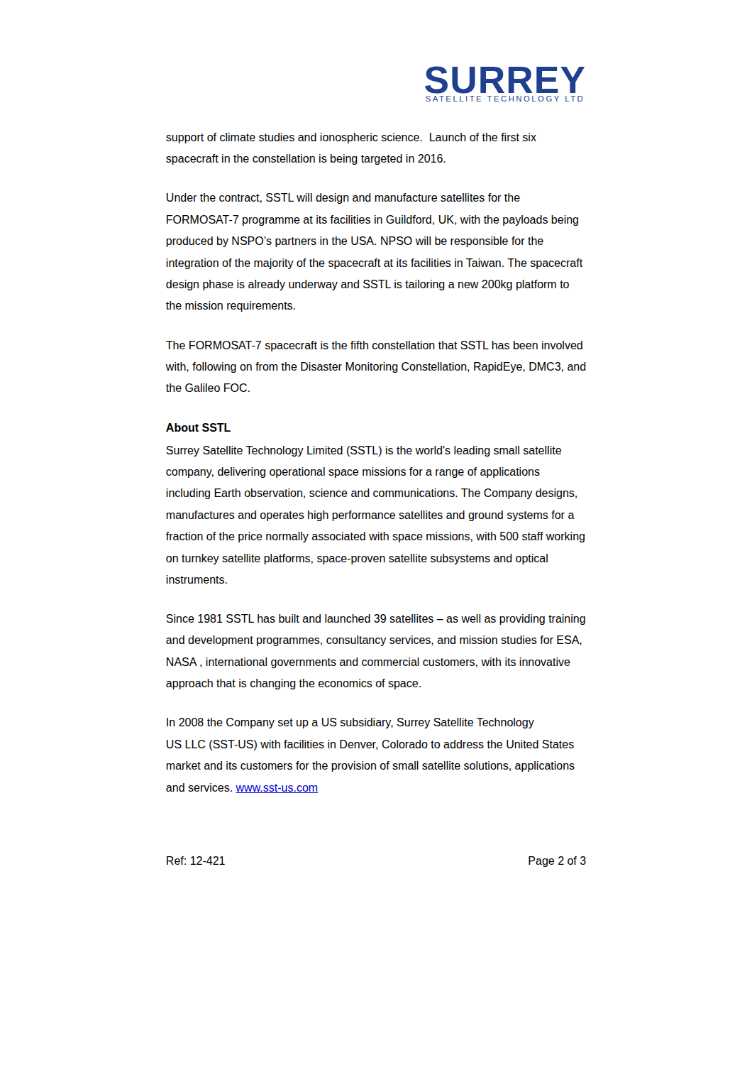SURREY SATELLITE TECHNOLOGY LTD
support of climate studies and ionospheric science. Launch of the first six spacecraft in the constellation is being targeted in 2016.
Under the contract, SSTL will design and manufacture satellites for the FORMOSAT-7 programme at its facilities in Guildford, UK, with the payloads being produced by NSPO’s partners in the USA. NPSO will be responsible for the integration of the majority of the spacecraft at its facilities in Taiwan. The spacecraft design phase is already underway and SSTL is tailoring a new 200kg platform to the mission requirements.
The FORMOSAT-7 spacecraft is the fifth constellation that SSTL has been involved with, following on from the Disaster Monitoring Constellation, RapidEye, DMC3, and the Galileo FOC.
About SSTL
Surrey Satellite Technology Limited (SSTL) is the world's leading small satellite company, delivering operational space missions for a range of applications including Earth observation, science and communications. The Company designs, manufactures and operates high performance satellites and ground systems for a fraction of the price normally associated with space missions, with 500 staff working on turnkey satellite platforms, space-proven satellite subsystems and optical instruments.
Since 1981 SSTL has built and launched 39 satellites – as well as providing training and development programmes, consultancy services, and mission studies for ESA, NASA , international governments and commercial customers, with its innovative approach that is changing the economics of space.
In 2008 the Company set up a US subsidiary, Surrey Satellite Technology
US LLC (SST-US) with facilities in Denver, Colorado to address the United States market and its customers for the provision of small satellite solutions, applications and services. www.sst-us.com
Ref: 12-421 Page 2 of 3